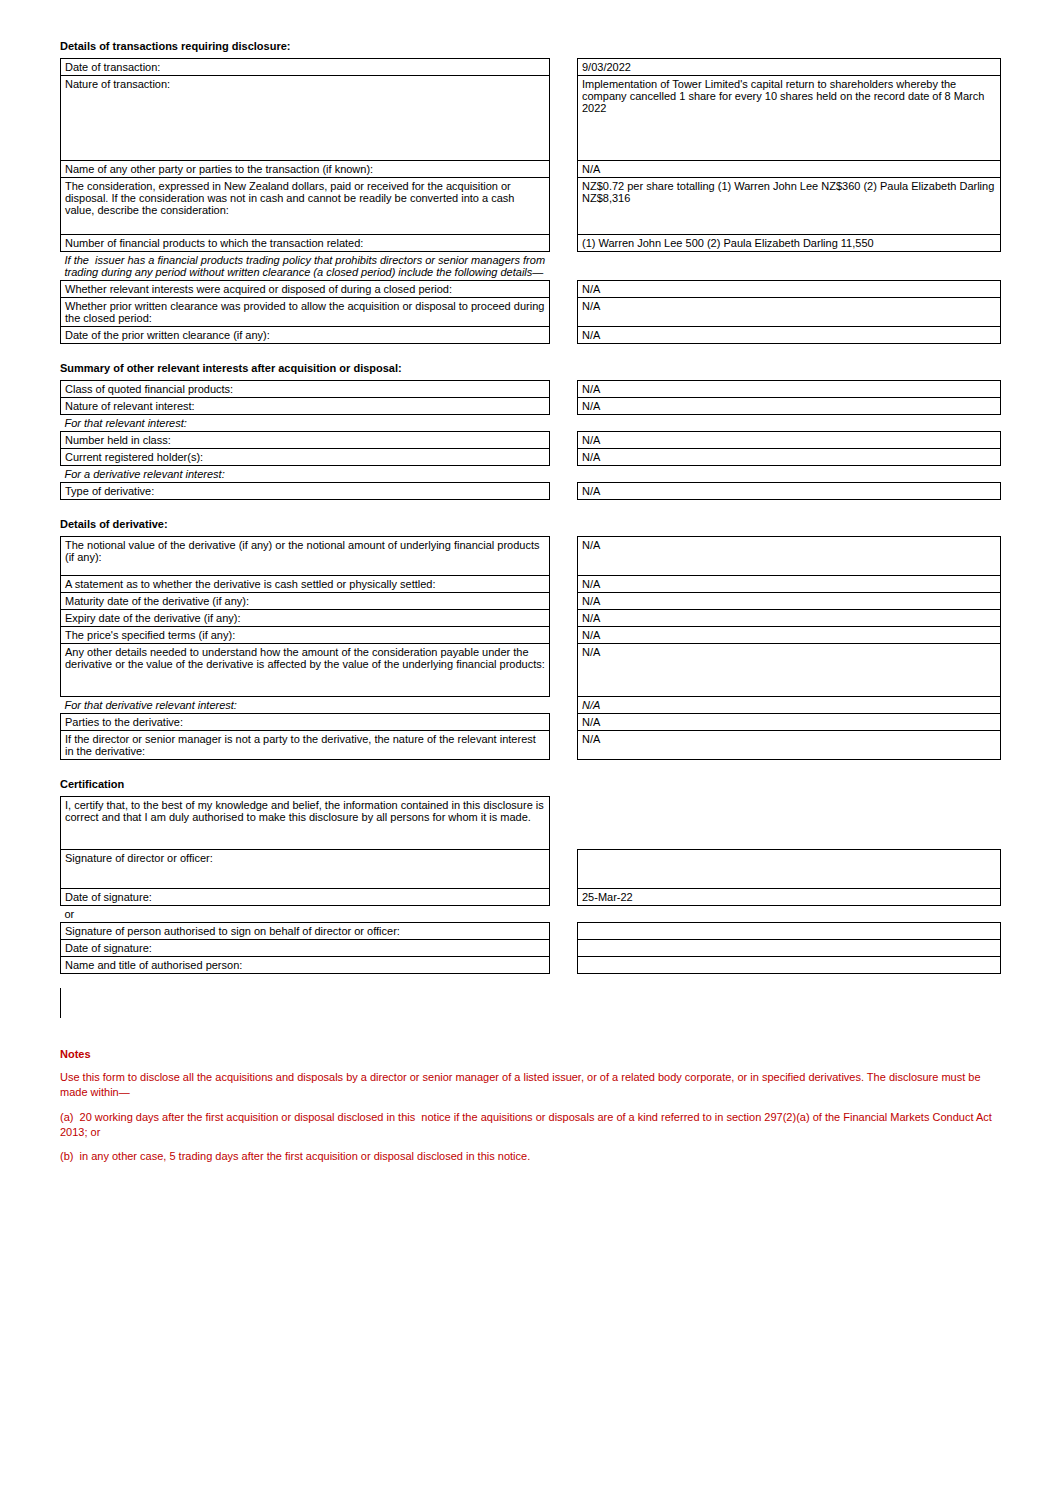Details of transactions requiring disclosure:
| Date of transaction: | | 9/03/2022 |
| Nature of transaction: | | Implementation of Tower Limited's capital return to shareholders whereby the company cancelled 1 share for every 10 shares held on the record date of 8 March 2022 |
| Name of any other party or parties to the transaction (if known): | | N/A |
| The consideration, expressed in New Zealand dollars, paid or received for the acquisition or disposal. If the consideration was not in cash and cannot be readily be converted into a cash value, describe the consideration: | | NZ$0.72 per share totalling (1) Warren John Lee NZ$360 (2) Paula Elizabeth Darling NZ$8,316 |
| Number of financial products to which the transaction related: | | (1) Warren John Lee 500 (2) Paula Elizabeth Darling 11,550 |
| If the issuer has a financial products trading policy that prohibits directors or senior managers from trading during any period without written clearance (a closed period) include the following details— | | |
| Whether relevant interests were acquired or disposed of during a closed period: | | N/A |
| Whether prior written clearance was provided to allow the acquisition or disposal to proceed during the closed period: | | N/A |
| Date of the prior written clearance (if any): | | N/A |
Summary of other relevant interests after acquisition or disposal:
| Class of quoted financial products: | | N/A |
| Nature of relevant interest: | | N/A |
| For that relevant interest: | | |
| Number held in class: | | N/A |
| Current registered holder(s): | | N/A |
| For a derivative relevant interest: | | |
| Type of derivative: | | N/A |
Details of derivative:
| The notional value of the derivative (if any) or the notional amount of underlying financial products (if any): | | N/A |
| A statement as to whether the derivative is cash settled or physically settled: | | N/A |
| Maturity date of the derivative (if any): | | N/A |
| Expiry date of the derivative (if any): | | N/A |
| The price's specified terms (if any): | | N/A |
| Any other details needed to understand how the amount of the consideration payable under the derivative or the value of the derivative is affected by the value of the underlying financial products: | | N/A |
| For that derivative relevant interest: | | N/A |
| Parties to the derivative: | | N/A |
| If the director or senior manager is not a party to the derivative, the nature of the relevant interest in the derivative: | | N/A |
Certification
| I, certify that, to the best of my knowledge and belief, the information contained in this disclosure is correct and that I am duly authorised to make this disclosure by all persons for whom it is made. | | |
| Signature of director or officer: | | |
| Date of signature: | | 25-Mar-22 |
| or | | |
| Signature of person authorised to sign on behalf of director or officer: | | |
| Date of signature: | | |
| Name and title of authorised person: | | |
Notes
Use this form to disclose all the acquisitions and disposals by a director or senior manager of a listed issuer, or of a related body corporate, or in specified derivatives. The disclosure must be made within—
(a) 20 working days after the first acquisition or disposal disclosed in this notice if the aquisitions or disposals are of a kind referred to in section 297(2)(a) of the Financial Markets Conduct Act 2013; or
(b) in any other case, 5 trading days after the first acquisition or disposal disclosed in this notice.